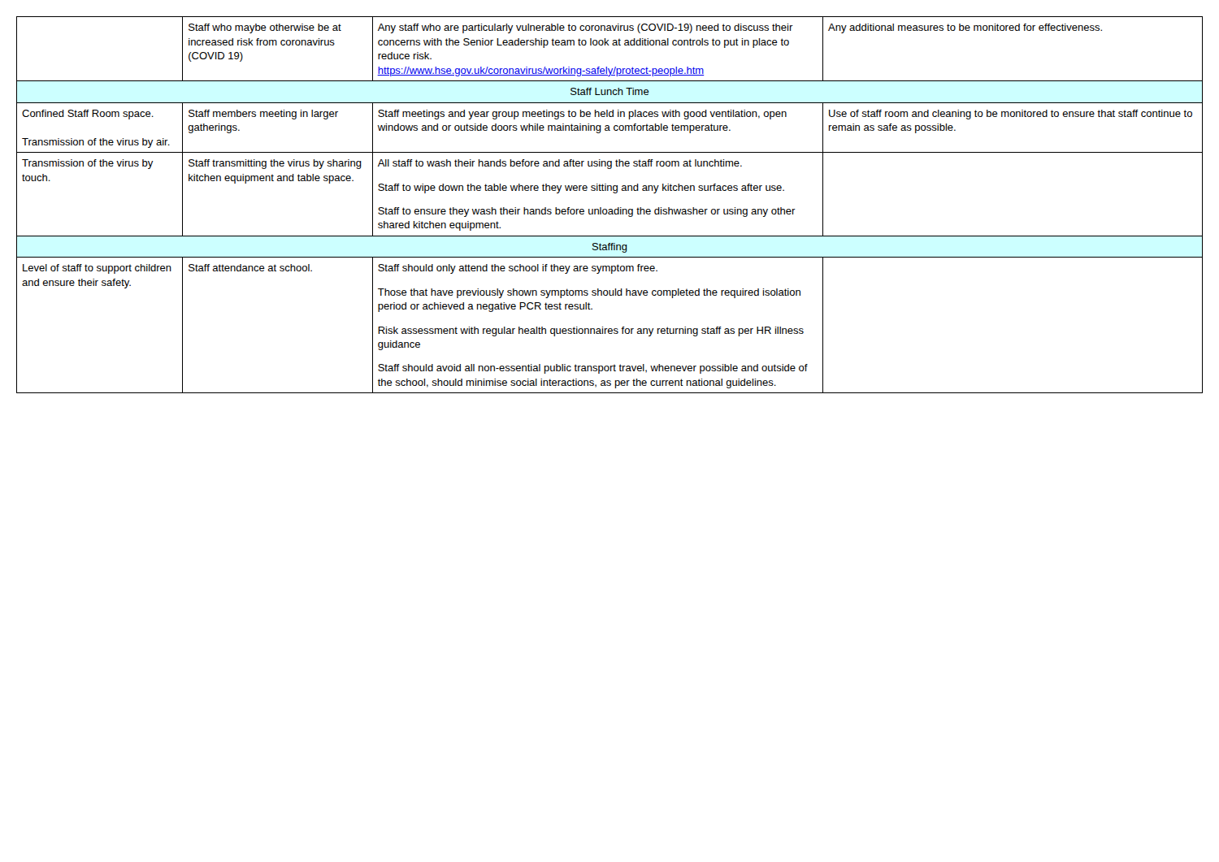| | Staff who maybe otherwise be at increased risk from coronavirus (COVID 19) | Any staff who are particularly vulnerable to coronavirus (COVID-19) need to discuss their concerns with the Senior Leadership team to look at additional controls to put in place to reduce risk. https://www.hse.gov.uk/coronavirus/working-safely/protect-people.htm | Any additional measures to be monitored for effectiveness. |
| Staff Lunch Time |
| Confined Staff Room space. Transmission of the virus by air. | Staff members meeting in larger gatherings. | Staff meetings and year group meetings to be held in places with good ventilation, open windows and or outside doors while maintaining a comfortable temperature. | Use of staff room and cleaning to be monitored to ensure that staff continue to remain as safe as possible. |
| Transmission of the virus by touch. | Staff transmitting the virus by sharing kitchen equipment and table space. | All staff to wash their hands before and after using the staff room at lunchtime. Staff to wipe down the table where they were sitting and any kitchen surfaces after use. Staff to ensure they wash their hands before unloading the dishwasher or using any other shared kitchen equipment. | |
| Staffing |
| Level of staff to support children and ensure their safety. | Staff attendance at school. | Staff should only attend the school if they are symptom free. Those that have previously shown symptoms should have completed the required isolation period or achieved a negative PCR test result. Risk assessment with regular health questionnaires for any returning staff as per HR illness guidance Staff should avoid all non-essential public transport travel, whenever possible and outside of the school, should minimise social interactions, as per the current national guidelines. | |